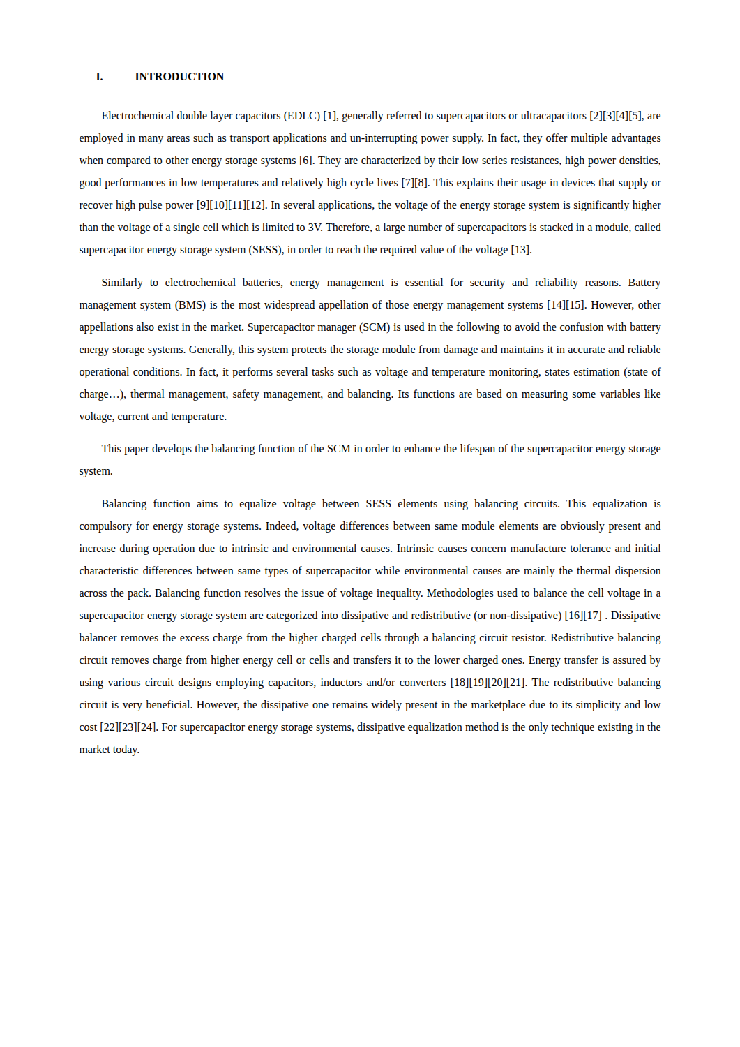I. INTRODUCTION
Electrochemical double layer capacitors (EDLC) [1], generally referred to supercapacitors or ultracapacitors [2][3][4][5], are employed in many areas such as transport applications and un-interrupting power supply. In fact, they offer multiple advantages when compared to other energy storage systems [6]. They are characterized by their low series resistances, high power densities, good performances in low temperatures and relatively high cycle lives [7][8]. This explains their usage in devices that supply or recover high pulse power [9][10][11][12]. In several applications, the voltage of the energy storage system is significantly higher than the voltage of a single cell which is limited to 3V. Therefore, a large number of supercapacitors is stacked in a module, called supercapacitor energy storage system (SESS), in order to reach the required value of the voltage [13].
Similarly to electrochemical batteries, energy management is essential for security and reliability reasons. Battery management system (BMS) is the most widespread appellation of those energy management systems [14][15]. However, other appellations also exist in the market. Supercapacitor manager (SCM) is used in the following to avoid the confusion with battery energy storage systems. Generally, this system protects the storage module from damage and maintains it in accurate and reliable operational conditions. In fact, it performs several tasks such as voltage and temperature monitoring, states estimation (state of charge…), thermal management, safety management, and balancing. Its functions are based on measuring some variables like voltage, current and temperature.
This paper develops the balancing function of the SCM in order to enhance the lifespan of the supercapacitor energy storage system.
Balancing function aims to equalize voltage between SESS elements using balancing circuits. This equalization is compulsory for energy storage systems. Indeed, voltage differences between same module elements are obviously present and increase during operation due to intrinsic and environmental causes. Intrinsic causes concern manufacture tolerance and initial characteristic differences between same types of supercapacitor while environmental causes are mainly the thermal dispersion across the pack. Balancing function resolves the issue of voltage inequality. Methodologies used to balance the cell voltage in a supercapacitor energy storage system are categorized into dissipative and redistributive (or non-dissipative) [16][17] . Dissipative balancer removes the excess charge from the higher charged cells through a balancing circuit resistor. Redistributive balancing circuit removes charge from higher energy cell or cells and transfers it to the lower charged ones. Energy transfer is assured by using various circuit designs employing capacitors, inductors and/or converters [18][19][20][21]. The redistributive balancing circuit is very beneficial. However, the dissipative one remains widely present in the marketplace due to its simplicity and low cost [22][23][24]. For supercapacitor energy storage systems, dissipative equalization method is the only technique existing in the market today.